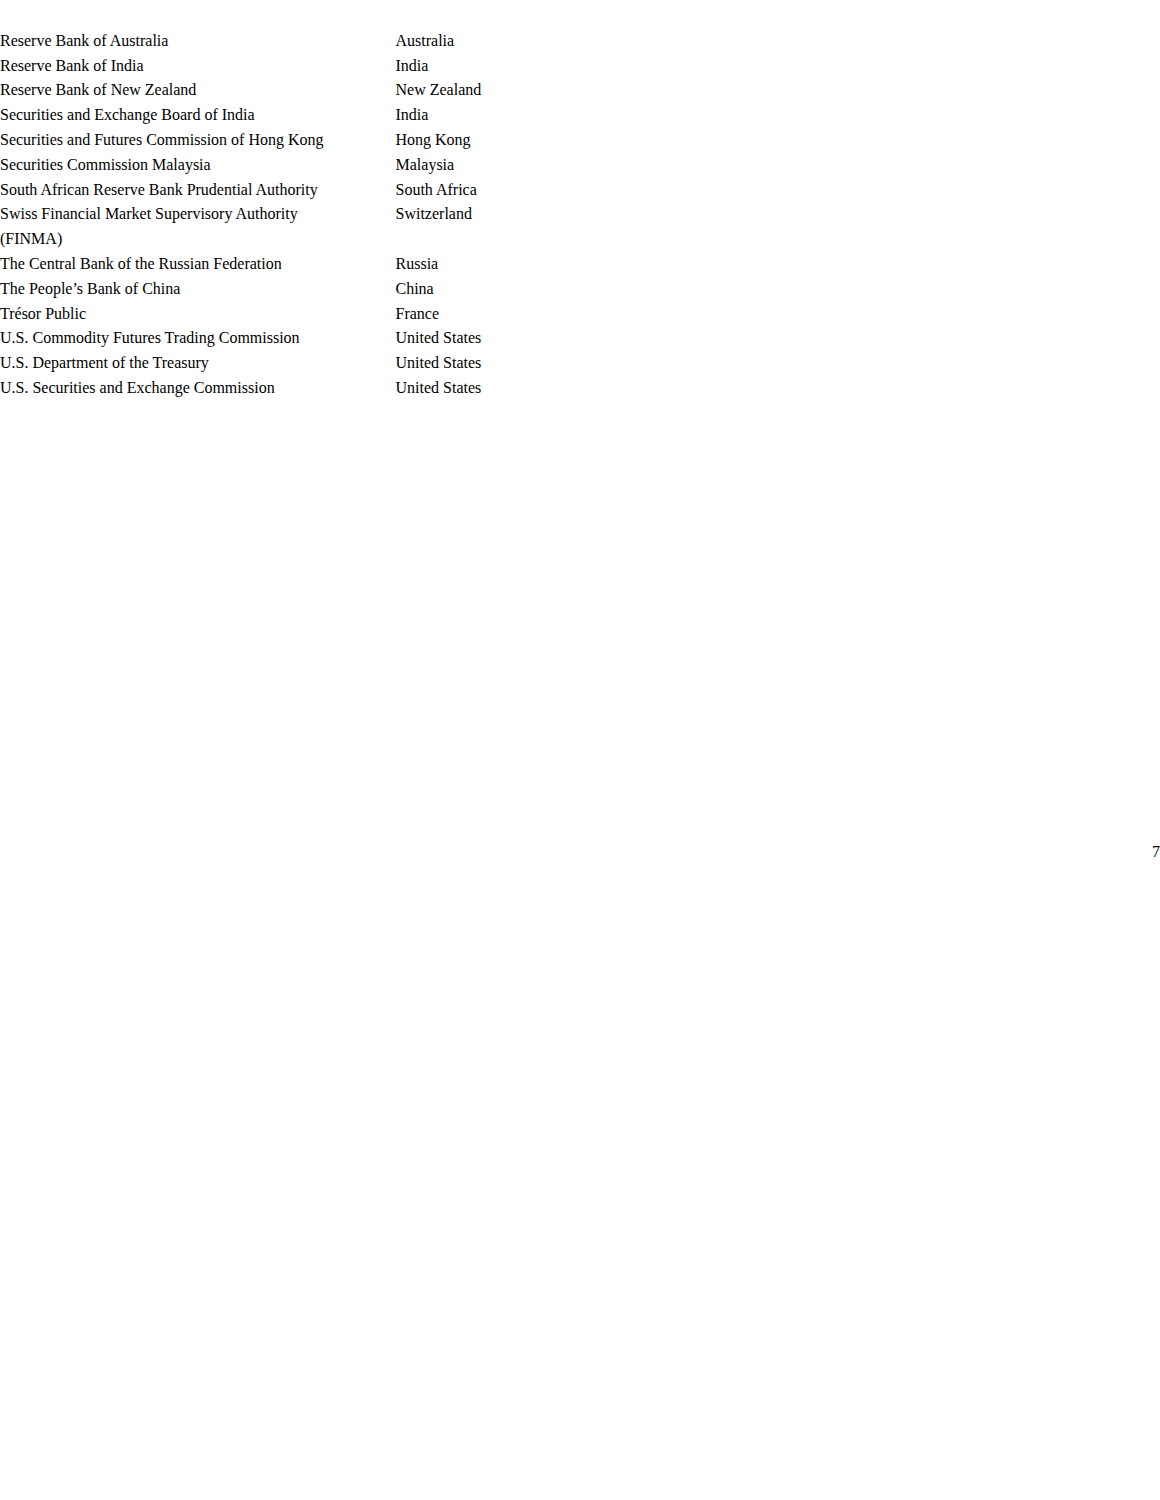| Reserve Bank of Australia | Australia |
| Reserve Bank of India | India |
| Reserve Bank of New Zealand | New Zealand |
| Securities and Exchange Board of India | India |
| Securities and Futures Commission of Hong Kong | Hong Kong |
| Securities Commission Malaysia | Malaysia |
| South African Reserve Bank Prudential Authority | South Africa |
| Swiss Financial Market Supervisory Authority (FINMA) | Switzerland |
| The Central Bank of the Russian Federation | Russia |
| The People’s Bank of China | China |
| Trésor Public | France |
| U.S. Commodity Futures Trading Commission | United States |
| U.S. Department of the Treasury | United States |
| U.S. Securities and Exchange Commission | United States |
7